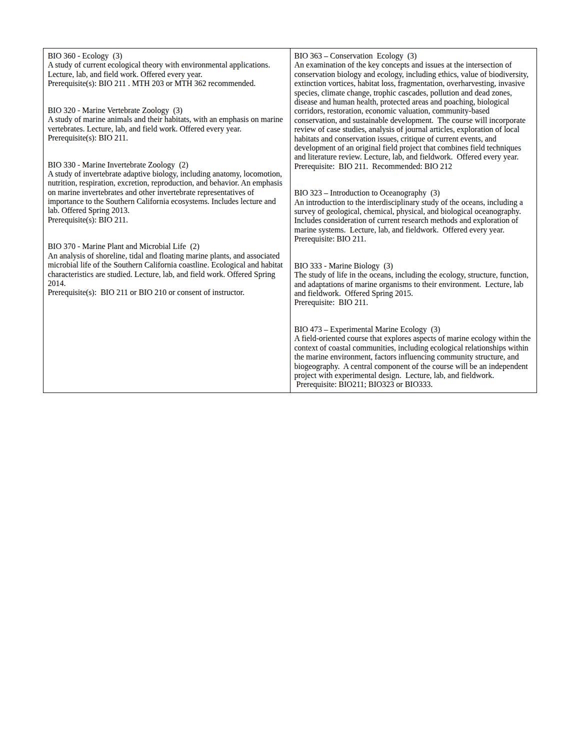| BIO 360 - Ecology (3) A study of current ecological theory with environmental applications. Lecture, lab, and field work. Offered every year. Prerequisite(s): BIO 211 . MTH 203 or MTH 362 recommended. BIO 320 - Marine Vertebrate Zoology (3) A study of marine animals and their habitats, with an emphasis on marine vertebrates. Lecture, lab, and field work. Offered every year. Prerequisite(s): BIO 211. BIO 330 - Marine Invertebrate Zoology (2) A study of invertebrate adaptive biology, including anatomy, locomotion, nutrition, respiration, excretion, reproduction, and behavior. An emphasis on marine invertebrates and other invertebrate representatives of importance to the Southern California ecosystems. Includes lecture and lab. Offered Spring 2013. Prerequisite(s): BIO 211. BIO 370 - Marine Plant and Microbial Life (2) An analysis of shoreline, tidal and floating marine plants, and associated microbial life of the Southern California coastline. Ecological and habitat characteristics are studied. Lecture, lab, and field work. Offered Spring 2014. Prerequisite(s): BIO 211 or BIO 210 or consent of instructor. | BIO 363 – Conservation Ecology (3) An examination of the key concepts and issues at the intersection of conservation biology and ecology, including ethics, value of biodiversity, extinction vortices, habitat loss, fragmentation, overharvesting, invasive species, climate change, trophic cascades, pollution and dead zones, disease and human health, protected areas and poaching, biological corridors, restoration, economic valuation, community-based conservation, and sustainable development. The course will incorporate review of case studies, analysis of journal articles, exploration of local habitats and conservation issues, critique of current events, and development of an original field project that combines field techniques and literature review. Lecture, lab, and fieldwork. Offered every year. Prerequisite: BIO 211. Recommended: BIO 212 BIO 323 – Introduction to Oceanography (3) An introduction to the interdisciplinary study of the oceans, including a survey of geological, chemical, physical, and biological oceanography. Includes consideration of current research methods and exploration of marine systems. Lecture, lab, and fieldwork. Offered every year. Prerequisite: BIO 211. BIO 333 - Marine Biology (3) The study of life in the oceans, including the ecology, structure, function, and adaptations of marine organisms to their environment. Lecture, lab and fieldwork. Offered Spring 2015. Prerequisite: BIO 211. BIO 473 – Experimental Marine Ecology (3) A field-oriented course that explores aspects of marine ecology within the context of coastal communities, including ecological relationships within the marine environment, factors influencing community structure, and biogeography. A central component of the course will be an independent project with experimental design. Lecture, lab, and fieldwork. Prerequisite: BIO211; BIO323 or BIO333. |